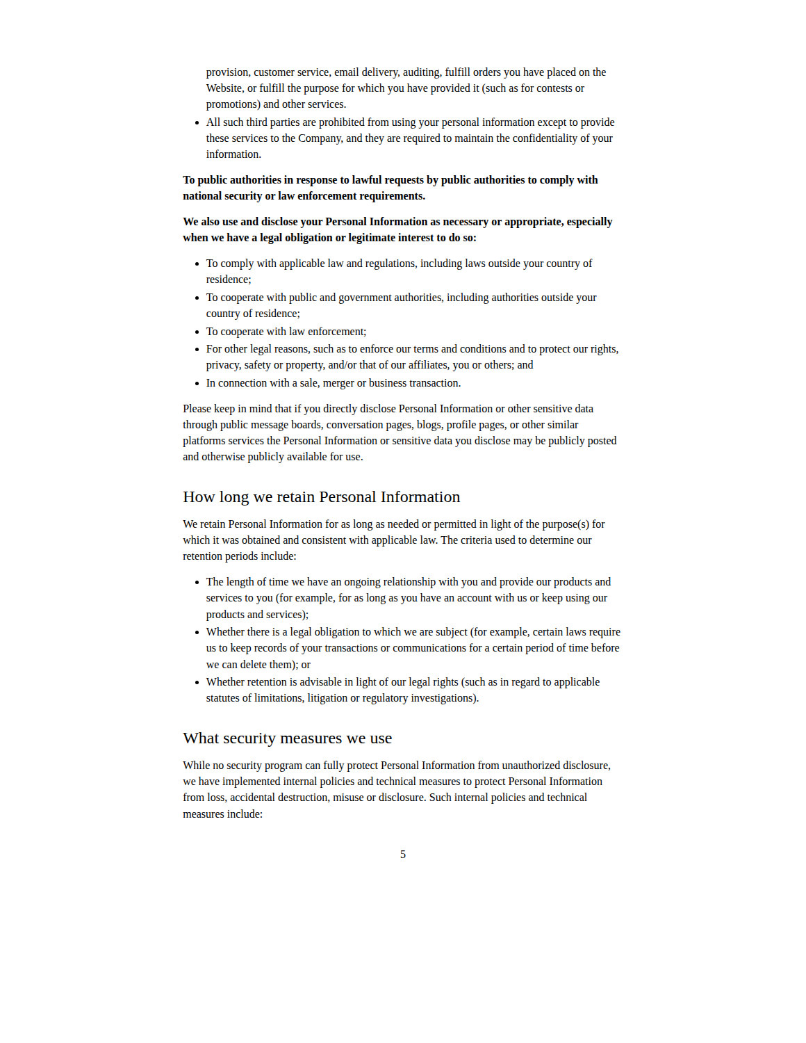provision, customer service, email delivery, auditing, fulfill orders you have placed on the Website, or fulfill the purpose for which you have provided it (such as for contests or promotions) and other services.
All such third parties are prohibited from using your personal information except to provide these services to the Company, and they are required to maintain the confidentiality of your information.
To public authorities in response to lawful requests by public authorities to comply with national security or law enforcement requirements.
We also use and disclose your Personal Information as necessary or appropriate, especially when we have a legal obligation or legitimate interest to do so:
To comply with applicable law and regulations, including laws outside your country of residence;
To cooperate with public and government authorities, including authorities outside your country of residence;
To cooperate with law enforcement;
For other legal reasons, such as to enforce our terms and conditions and to protect our rights, privacy, safety or property, and/or that of our affiliates, you or others; and
In connection with a sale, merger or business transaction.
Please keep in mind that if you directly disclose Personal Information or other sensitive data through public message boards, conversation pages, blogs, profile pages, or other similar platforms services the Personal Information or sensitive data you disclose may be publicly posted and otherwise publicly available for use.
How long we retain Personal Information
We retain Personal Information for as long as needed or permitted in light of the purpose(s) for which it was obtained and consistent with applicable law. The criteria used to determine our retention periods include:
The length of time we have an ongoing relationship with you and provide our products and services to you (for example, for as long as you have an account with us or keep using our products and services);
Whether there is a legal obligation to which we are subject (for example, certain laws require us to keep records of your transactions or communications for a certain period of time before we can delete them); or
Whether retention is advisable in light of our legal rights (such as in regard to applicable statutes of limitations, litigation or regulatory investigations).
What security measures we use
While no security program can fully protect Personal Information from unauthorized disclosure, we have implemented internal policies and technical measures to protect Personal Information from loss, accidental destruction, misuse or disclosure. Such internal policies and technical measures include:
5